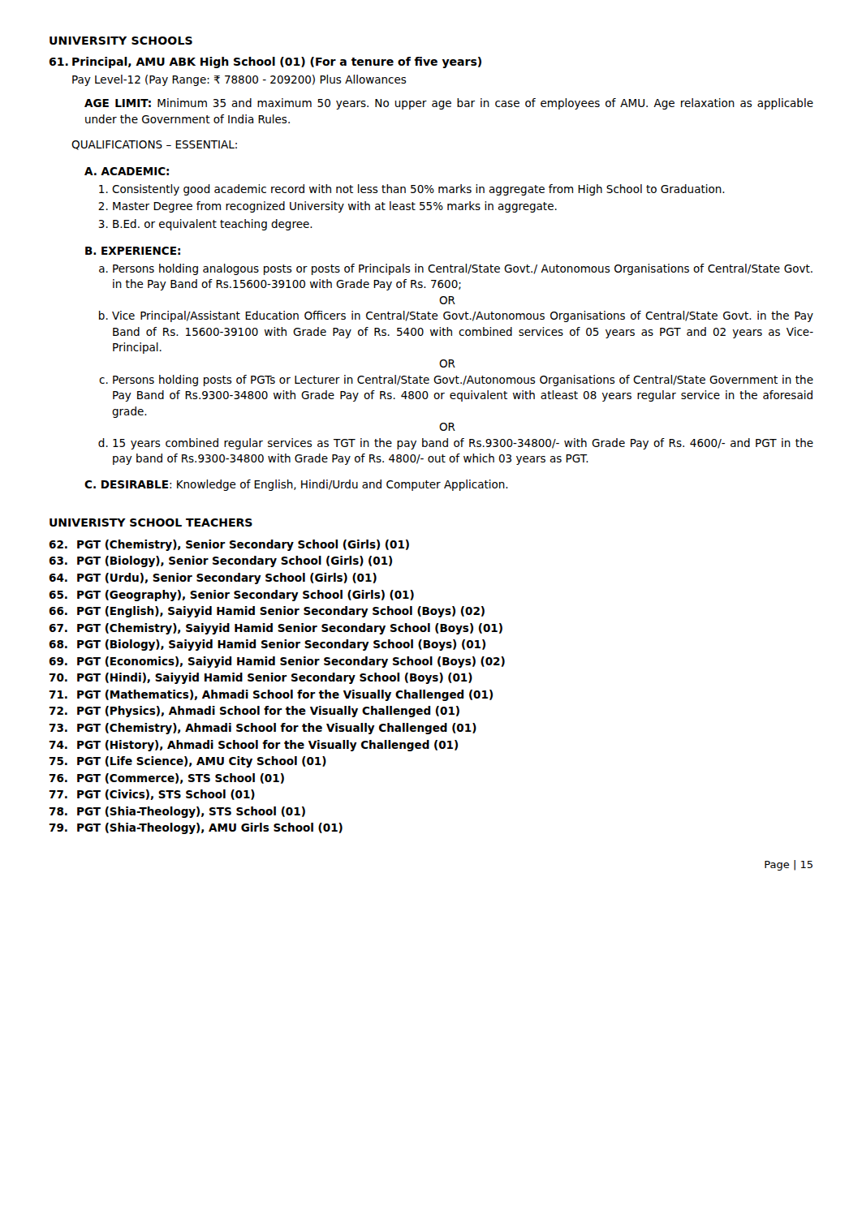UNIVERSITY SCHOOLS
61. Principal, AMU ABK High School (01) (For a tenure of five years)
Pay Level-12 (Pay Range: ₹ 78800 - 209200) Plus Allowances
AGE LIMIT: Minimum 35 and maximum 50 years. No upper age bar in case of employees of AMU. Age relaxation as applicable under the Government of India Rules.
QUALIFICATIONS – ESSENTIAL:
A. ACADEMIC:
Consistently good academic record with not less than 50% marks in aggregate from High School to Graduation.
Master Degree from recognized University with at least 55% marks in aggregate.
B.Ed. or equivalent teaching degree.
B. EXPERIENCE:
Persons holding analogous posts or posts of Principals in Central/State Govt./ Autonomous Organisations of Central/State Govt. in the Pay Band of Rs.15600-39100 with Grade Pay of Rs. 7600;
OR
Vice Principal/Assistant Education Officers in Central/State Govt./Autonomous Organisations of Central/State Govt. in the Pay Band of Rs. 15600-39100 with Grade Pay of Rs. 5400 with combined services of 05 years as PGT and 02 years as Vice-Principal.
OR
Persons holding posts of PGTs or Lecturer in Central/State Govt./Autonomous Organisations of Central/State Government in the Pay Band of Rs.9300-34800 with Grade Pay of Rs. 4800 or equivalent with atleast 08 years regular service in the aforesaid grade.
OR
15 years combined regular services as TGT in the pay band of Rs.9300-34800/- with Grade Pay of Rs. 4600/- and PGT in the pay band of Rs.9300-34800 with Grade Pay of Rs. 4800/- out of which 03 years as PGT.
C. DESIRABLE: Knowledge of English, Hindi/Urdu and Computer Application.
UNIVERISTY SCHOOL TEACHERS
PGT (Chemistry), Senior Secondary School (Girls) (01)
PGT (Biology), Senior Secondary School (Girls) (01)
PGT (Urdu), Senior Secondary School (Girls) (01)
PGT (Geography), Senior Secondary School (Girls) (01)
PGT (English), Saiyyid Hamid Senior Secondary School (Boys) (02)
PGT (Chemistry), Saiyyid Hamid Senior Secondary School (Boys) (01)
PGT (Biology), Saiyyid Hamid Senior Secondary School (Boys) (01)
PGT (Economics), Saiyyid Hamid Senior Secondary School (Boys) (02)
PGT (Hindi), Saiyyid Hamid Senior Secondary School (Boys) (01)
PGT (Mathematics), Ahmadi School for the Visually Challenged (01)
PGT (Physics), Ahmadi School for the Visually Challenged (01)
PGT (Chemistry), Ahmadi School for the Visually Challenged (01)
PGT (History), Ahmadi School for the Visually Challenged (01)
PGT (Life Science), AMU City School (01)
PGT (Commerce), STS School (01)
PGT (Civics), STS School (01)
PGT (Shia-Theology), STS School (01)
PGT (Shia-Theology), AMU Girls School (01)
Page | 15